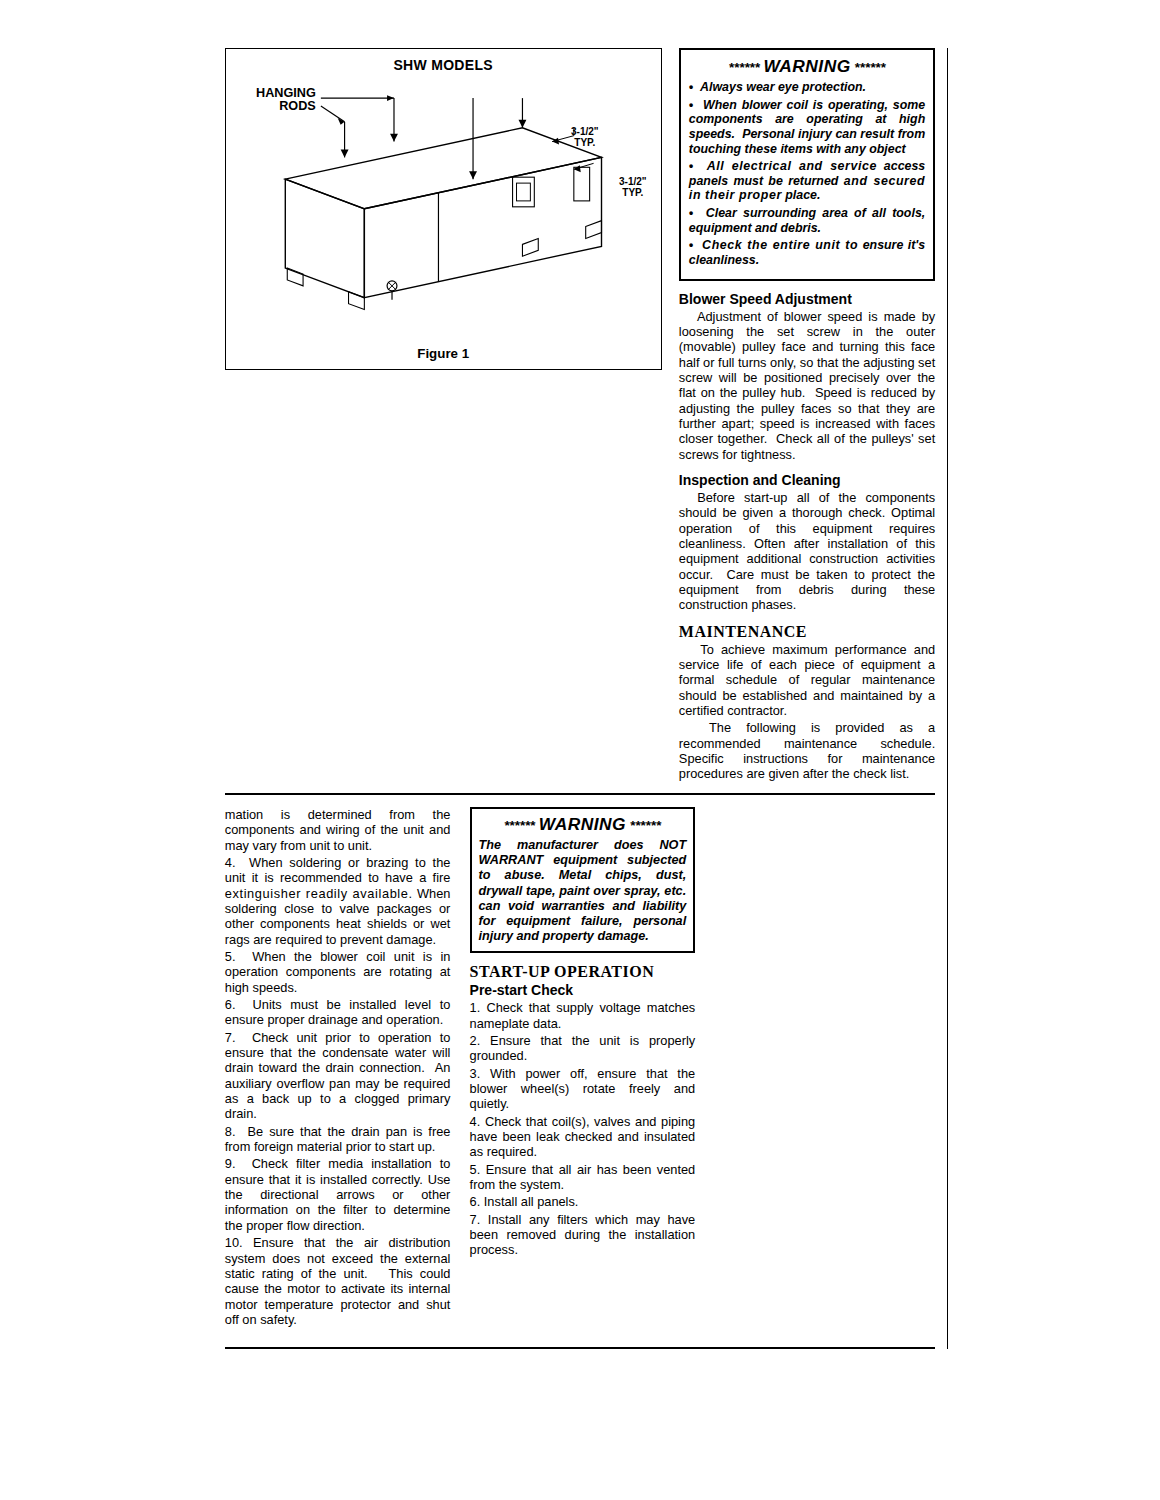SHW MODELS
HANGING
RODS
3-1/2"
TYP.
3-1/2"
TYP.
Figure 1
****** WARNING ******
• Always wear eye protection.
• When blower coil is operating, some components are operating at high speeds. Personal injury can result from touching these items with any object
• All electrical and service access panels must be returned and secured in their proper place.
• Clear surrounding area of all tools, equipment and debris.
• Check the entire unit to ensure it's cleanliness.
Blower Speed Adjustment
Adjustment of blower speed is made by loosening the set screw in the outer (movable) pulley face and turning this face half or full turns only, so that the adjusting set screw will be positioned precisely over the flat on the pulley hub. Speed is reduced by adjusting the pulley faces so that they are further apart; speed is increased with faces closer together. Check all of the pulleys' set screws for tightness.
Inspection and Cleaning
Before start-up all of the components should be given a thorough check. Optimal operation of this equipment requires cleanliness. Often after installation of this equipment additional construction activities occur. Care must be taken to protect the equipment from debris during these construction phases.
MAINTENANCE
To achieve maximum performance and service life of each piece of equipment a formal schedule of regular maintenance should be established and maintained by a certified contractor.
The following is provided as a recommended maintenance schedule. Specific instructions for maintenance procedures are given after the check list.
mation is determined from the components and wiring of the unit and may vary from unit to unit.
4. When soldering or brazing to the unit it is recommended to have a fire extinguisher readily available. When soldering close to valve packages or other components heat shields or wet rags are required to prevent damage.
5. When the blower coil unit is in operation components are rotating at high speeds.
6. Units must be installed level to ensure proper drainage and operation.
7. Check unit prior to operation to ensure that the condensate water will drain toward the drain connection. An auxiliary overflow pan may be required as a back up to a clogged primary drain.
8. Be sure that the drain pan is free from foreign material prior to start up.
9. Check filter media installation to ensure that it is installed correctly. Use the directional arrows or other information on the filter to determine the proper flow direction.
10. Ensure that the air distribution system does not exceed the external static rating of the unit. This could cause the motor to activate its internal motor temperature protector and shut off on safety.
****** WARNING ******
The manufacturer does NOT WARRANT equipment subjected to abuse. Metal chips, dust, drywall tape, paint over spray, etc. can void warranties and liability for equipment failure, personal injury and property damage.
START-UP OPERATION
Pre-start Check
1. Check that supply voltage matches nameplate data.
2. Ensure that the unit is properly grounded.
3. With power off, ensure that the blower wheel(s) rotate freely and quietly.
4. Check that coil(s), valves and piping have been leak checked and insulated as required.
5. Ensure that all air has been vented from the system.
6. Install all panels.
7. Install any filters which may have been removed during the installation process.